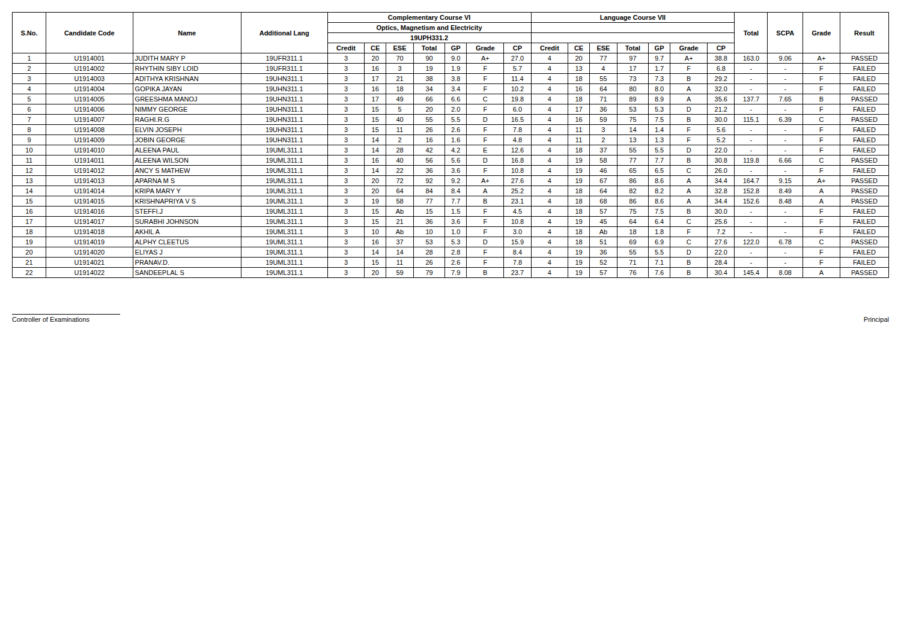| S.No. | Candidate Code | Name | Additional Lang | Complementary Course VI | Language Course VII | Total | SCPA | Grade | Result |
| --- | --- | --- | --- | --- | --- | --- | --- | --- | --- |
| Optics, Magnetism and Electricity | |
| 19UPH331.2 | |
| Credit | CE | ESE | Total | GP | Grade | CP | Credit | CE | ESE | Total | GP | Grade | CP |
| 1 | U1914001 | JUDITH MARY P | 19UFR311.1 | 3 | 20 | 70 | 90 | 9.0 | A+ | 27.0 | 4 | 20 | 77 | 97 | 9.7 | A+ | 38.8 | 163.0 | 9.06 | A+ | PASSED |
| 2 | U1914002 | RHYTHIN SIBY LOID | 19UFR311.1 | 3 | 16 | 3 | 19 | 1.9 | F | 5.7 | 4 | 13 | 4 | 17 | 1.7 | F | 6.8 | - | - | F | FAILED |
| 3 | U1914003 | ADITHYA KRISHNAN | 19UHN311.1 | 3 | 17 | 21 | 38 | 3.8 | F | 11.4 | 4 | 18 | 55 | 73 | 7.3 | B | 29.2 | - | - | F | FAILED |
| 4 | U1914004 | GOPIKA JAYAN | 19UHN311.1 | 3 | 16 | 18 | 34 | 3.4 | F | 10.2 | 4 | 16 | 64 | 80 | 8.0 | A | 32.0 | - | - | F | FAILED |
| 5 | U1914005 | GREESHMA MANOJ | 19UHN311.1 | 3 | 17 | 49 | 66 | 6.6 | C | 19.8 | 4 | 18 | 71 | 89 | 8.9 | A | 35.6 | 137.7 | 7.65 | B | PASSED |
| 6 | U1914006 | NIMMY GEORGE | 19UHN311.1 | 3 | 15 | 5 | 20 | 2.0 | F | 6.0 | 4 | 17 | 36 | 53 | 5.3 | D | 21.2 | - | - | F | FAILED |
| 7 | U1914007 | RAGHI.R.G | 19UHN311.1 | 3 | 15 | 40 | 55 | 5.5 | D | 16.5 | 4 | 16 | 59 | 75 | 7.5 | B | 30.0 | 115.1 | 6.39 | C | PASSED |
| 8 | U1914008 | ELVIN JOSEPH | 19UHN311.1 | 3 | 15 | 11 | 26 | 2.6 | F | 7.8 | 4 | 11 | 3 | 14 | 1.4 | F | 5.6 | - | - | F | FAILED |
| 9 | U1914009 | JOBIN GEORGE | 19UHN311.1 | 3 | 14 | 2 | 16 | 1.6 | F | 4.8 | 4 | 11 | 2 | 13 | 1.3 | F | 5.2 | - | - | F | FAILED |
| 10 | U1914010 | ALEENA PAUL | 19UML311.1 | 3 | 14 | 28 | 42 | 4.2 | E | 12.6 | 4 | 18 | 37 | 55 | 5.5 | D | 22.0 | - | - | F | FAILED |
| 11 | U1914011 | ALEENA WILSON | 19UML311.1 | 3 | 16 | 40 | 56 | 5.6 | D | 16.8 | 4 | 19 | 58 | 77 | 7.7 | B | 30.8 | 119.8 | 6.66 | C | PASSED |
| 12 | U1914012 | ANCY S MATHEW | 19UML311.1 | 3 | 14 | 22 | 36 | 3.6 | F | 10.8 | 4 | 19 | 46 | 65 | 6.5 | C | 26.0 | - | - | F | FAILED |
| 13 | U1914013 | APARNA M S | 19UML311.1 | 3 | 20 | 72 | 92 | 9.2 | A+ | 27.6 | 4 | 19 | 67 | 86 | 8.6 | A | 34.4 | 164.7 | 9.15 | A+ | PASSED |
| 14 | U1914014 | KRIPA MARY Y | 19UML311.1 | 3 | 20 | 64 | 84 | 8.4 | A | 25.2 | 4 | 18 | 64 | 82 | 8.2 | A | 32.8 | 152.8 | 8.49 | A | PASSED |
| 15 | U1914015 | KRISHNAPRIYA V S | 19UML311.1 | 3 | 19 | 58 | 77 | 7.7 | B | 23.1 | 4 | 18 | 68 | 86 | 8.6 | A | 34.4 | 152.6 | 8.48 | A | PASSED |
| 16 | U1914016 | STEFFI.J | 19UML311.1 | 3 | 15 | Ab | 15 | 1.5 | F | 4.5 | 4 | 18 | 57 | 75 | 7.5 | B | 30.0 | - | - | F | FAILED |
| 17 | U1914017 | SURABHI JOHNSON | 19UML311.1 | 3 | 15 | 21 | 36 | 3.6 | F | 10.8 | 4 | 19 | 45 | 64 | 6.4 | C | 25.6 | - | - | F | FAILED |
| 18 | U1914018 | AKHIL A | 19UML311.1 | 3 | 10 | Ab | 10 | 1.0 | F | 3.0 | 4 | 18 | Ab | 18 | 1.8 | F | 7.2 | - | - | F | FAILED |
| 19 | U1914019 | ALPHY CLEETUS | 19UML311.1 | 3 | 16 | 37 | 53 | 5.3 | D | 15.9 | 4 | 18 | 51 | 69 | 6.9 | C | 27.6 | 122.0 | 6.78 | C | PASSED |
| 20 | U1914020 | ELIYAS J | 19UML311.1 | 3 | 14 | 14 | 28 | 2.8 | F | 8.4 | 4 | 19 | 36 | 55 | 5.5 | D | 22.0 | - | - | F | FAILED |
| 21 | U1914021 | PRANAV.D. | 19UML311.1 | 3 | 15 | 11 | 26 | 2.6 | F | 7.8 | 4 | 19 | 52 | 71 | 7.1 | B | 28.4 | - | - | F | FAILED |
| 22 | U1914022 | SANDEEPLAL S | 19UML311.1 | 3 | 20 | 59 | 79 | 7.9 | B | 23.7 | 4 | 19 | 57 | 76 | 7.6 | B | 30.4 | 145.4 | 8.08 | A | PASSED |
Controller of Examinations
Principal